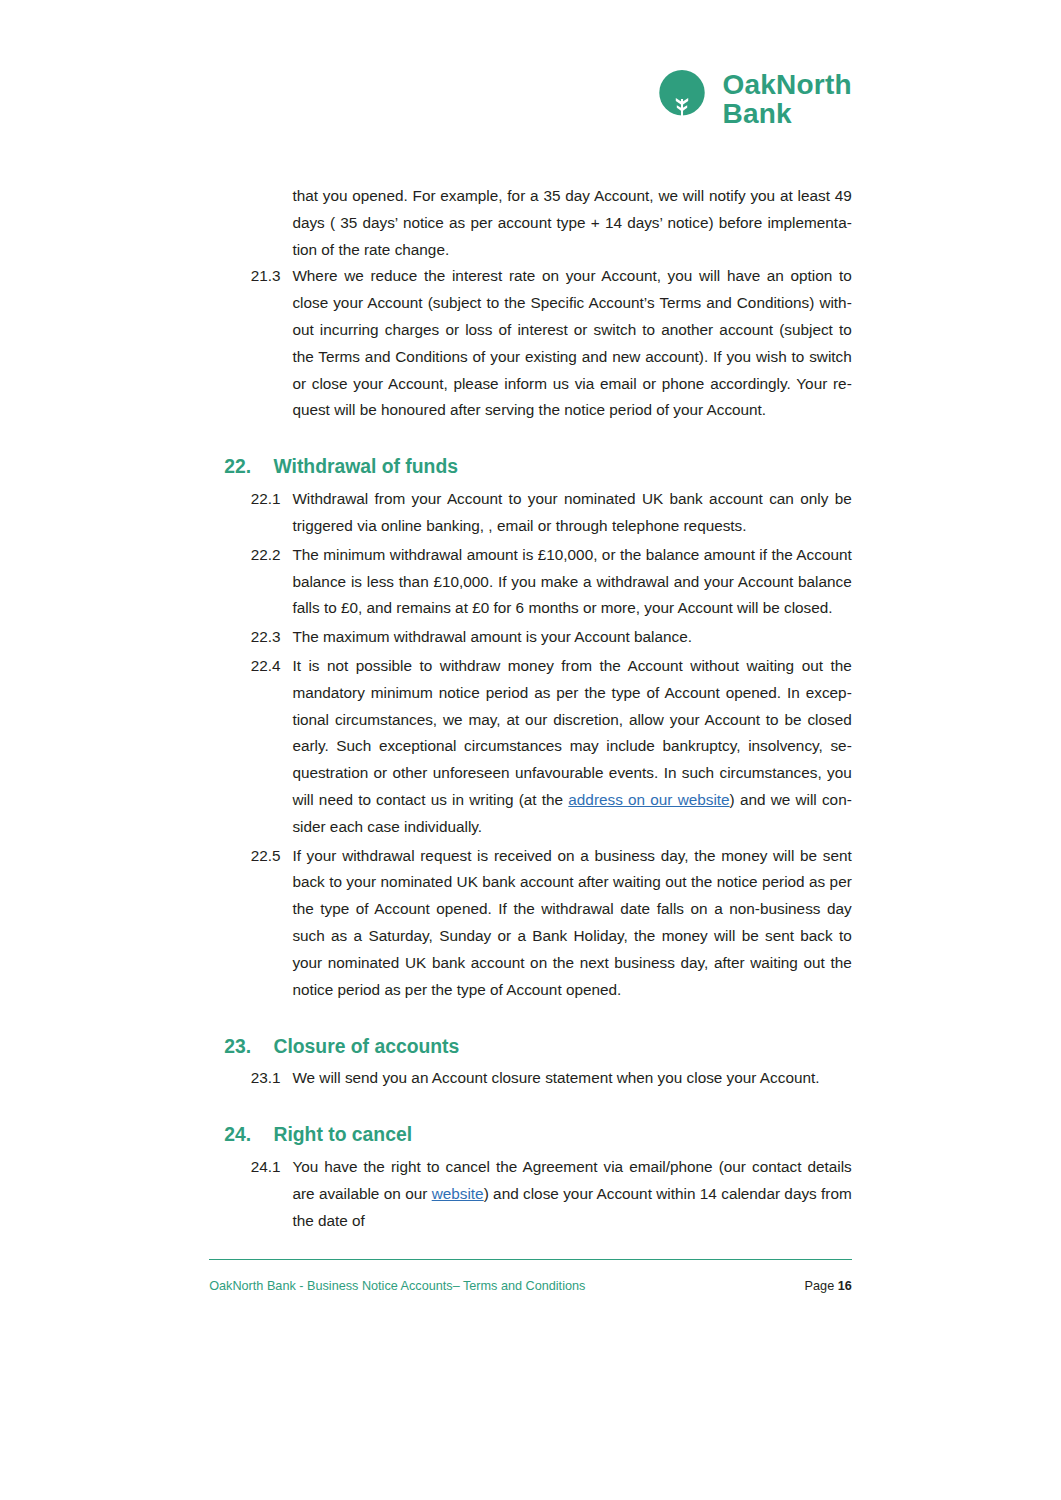OakNorth Bank
that you opened. For example, for a 35 day Account, we will notify you at least 49 days ( 35 days’ notice as per account type + 14 days’ notice) before implementation of the rate change.
21.3 Where we reduce the interest rate on your Account, you will have an option to close your Account (subject to the Specific Account’s Terms and Conditions) without incurring charges or loss of interest or switch to another account (subject to the Terms and Conditions of your existing and new account). If you wish to switch or close your Account, please inform us via email or phone accordingly. Your request will be honoured after serving the notice period of your Account.
22. Withdrawal of funds
22.1 Withdrawal from your Account to your nominated UK bank account can only be triggered via online banking, , email or through telephone requests.
22.2 The minimum withdrawal amount is £10,000, or the balance amount if the Account balance is less than £10,000. If you make a withdrawal and your Account balance falls to £0, and remains at £0 for 6 months or more, your Account will be closed.
22.3 The maximum withdrawal amount is your Account balance.
22.4 It is not possible to withdraw money from the Account without waiting out the mandatory minimum notice period as per the type of Account opened. In exceptional circumstances, we may, at our discretion, allow your Account to be closed early. Such exceptional circumstances may include bankruptcy, insolvency, sequestration or other unforeseen unfavourable events. In such circumstances, you will need to contact us in writing (at the address on our website) and we will consider each case individually.
22.5 If your withdrawal request is received on a business day, the money will be sent back to your nominated UK bank account after waiting out the notice period as per the type of Account opened. If the withdrawal date falls on a non-business day such as a Saturday, Sunday or a Bank Holiday, the money will be sent back to your nominated UK bank account on the next business day, after waiting out the notice period as per the type of Account opened.
23. Closure of accounts
23.1 We will send you an Account closure statement when you close your Account.
24. Right to cancel
24.1 You have the right to cancel the Agreement via email/phone (our contact details are available on our website) and close your Account within 14 calendar days from the date of
OakNorth Bank - Business Notice Accounts– Terms and Conditions Page 16